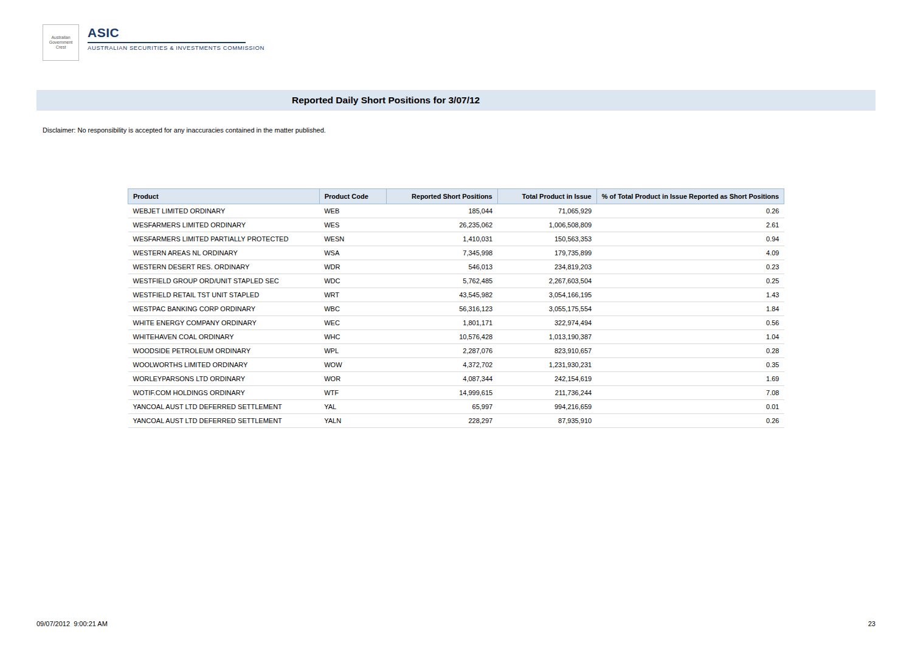Australian
Government
Crest
ASIC
Australian Securities & Investments Commission
Reported Daily Short Positions for 3/07/12
Disclaimer: No responsibility is accepted for any inaccuracies contained in the matter published.
| Product | Product Code | Reported Short Positions | Total Product in Issue | % of Total Product in Issue Reported as Short Positions |
| --- | --- | --- | --- | --- |
| WEBJET LIMITED ORDINARY | WEB | 185,044 | 71,065,929 | 0.26 |
| WESFARMERS LIMITED ORDINARY | WES | 26,235,062 | 1,006,508,809 | 2.61 |
| WESFARMERS LIMITED PARTIALLY PROTECTED | WESN | 1,410,031 | 150,563,353 | 0.94 |
| WESTERN AREAS NL ORDINARY | WSA | 7,345,998 | 179,735,899 | 4.09 |
| WESTERN DESERT RES. ORDINARY | WDR | 546,013 | 234,819,203 | 0.23 |
| WESTFIELD GROUP ORD/UNIT STAPLED SEC | WDC | 5,762,485 | 2,267,603,504 | 0.25 |
| WESTFIELD RETAIL TST UNIT STAPLED | WRT | 43,545,982 | 3,054,166,195 | 1.43 |
| WESTPAC BANKING CORP ORDINARY | WBC | 56,316,123 | 3,055,175,554 | 1.84 |
| WHITE ENERGY COMPANY ORDINARY | WEC | 1,801,171 | 322,974,494 | 0.56 |
| WHITEHAVEN COAL ORDINARY | WHC | 10,576,428 | 1,013,190,387 | 1.04 |
| WOODSIDE PETROLEUM ORDINARY | WPL | 2,287,076 | 823,910,657 | 0.28 |
| WOOLWORTHS LIMITED ORDINARY | WOW | 4,372,702 | 1,231,930,231 | 0.35 |
| WORLEYPARSONS LTD ORDINARY | WOR | 4,087,344 | 242,154,619 | 1.69 |
| WOTIF.COM HOLDINGS ORDINARY | WTF | 14,999,615 | 211,736,244 | 7.08 |
| YANCOAL AUST LTD DEFERRED SETTLEMENT | YAL | 65,997 | 994,216,659 | 0.01 |
| YANCOAL AUST LTD DEFERRED SETTLEMENT | YALN | 228,297 | 87,935,910 | 0.26 |
09/07/2012 9:00:21 AM 23